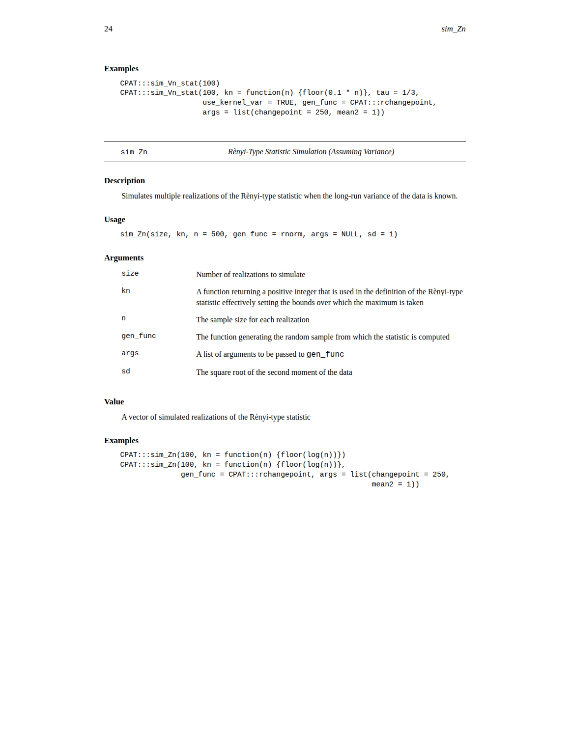24 sim_Zn
Examples
CPAT:::sim_Vn_stat(100)
CPAT:::sim_Vn_stat(100, kn = function(n) {floor(0.1 * n)}, tau = 1/3,
                   use_kernel_var = TRUE, gen_func = CPAT:::rchangepoint,
                   args = list(changepoint = 250, mean2 = 1))
sim_Zn Rènyi-Type Statistic Simulation (Assuming Variance)
Description
Simulates multiple realizations of the Rènyi-type statistic when the long-run variance of the data is known.
Usage
sim_Zn(size, kn, n = 500, gen_func = rnorm, args = NULL, sd = 1)
Arguments
size
Number of realizations to simulate
kn
A function returning a positive integer that is used in the definition of the Rènyi-type statistic effectively setting the bounds over which the maximum is taken
n
The sample size for each realization
gen_func
The function generating the random sample from which the statistic is computed
args
A list of arguments to be passed to gen_func
sd
The square root of the second moment of the data
Value
A vector of simulated realizations of the Rènyi-type statistic
Examples
CPAT:::sim_Zn(100, kn = function(n) {floor(log(n))})
CPAT:::sim_Zn(100, kn = function(n) {floor(log(n))},
              gen_func = CPAT:::rchangepoint, args = list(changepoint = 250,
                                                          mean2 = 1))